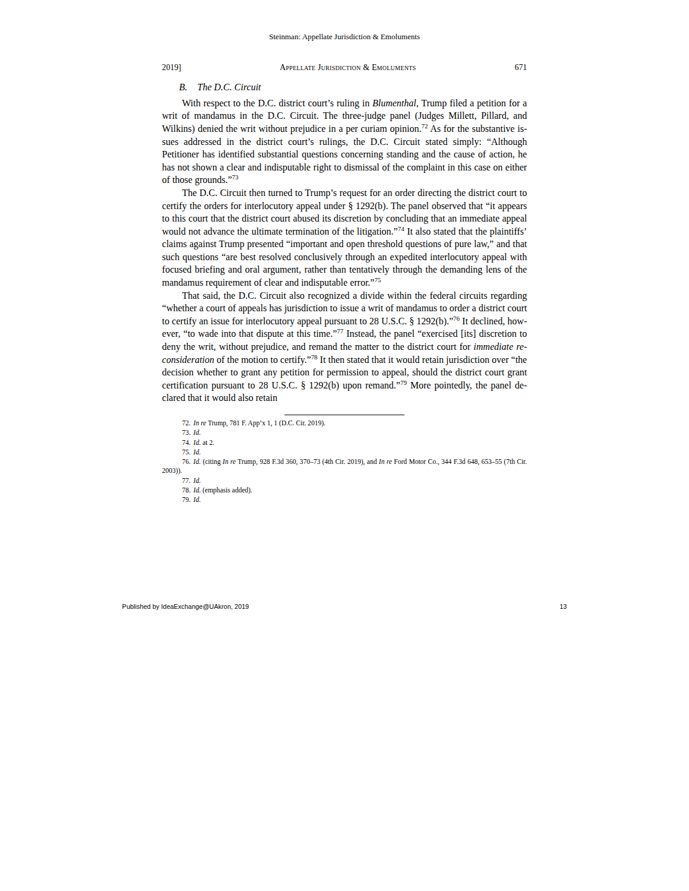Steinman: Appellate Jurisdiction & Emoluments
2019] Appellate Jurisdiction & Emoluments 671
B. The D.C. Circuit
With respect to the D.C. district court’s ruling in Blumenthal, Trump filed a petition for a writ of mandamus in the D.C. Circuit. The three-judge panel (Judges Millett, Pillard, and Wilkins) denied the writ without prejudice in a per curiam opinion.72 As for the substantive issues addressed in the district court’s rulings, the D.C. Circuit stated simply: “Although Petitioner has identified substantial questions concerning standing and the cause of action, he has not shown a clear and indisputable right to dismissal of the complaint in this case on either of those grounds.”73
The D.C. Circuit then turned to Trump’s request for an order directing the district court to certify the orders for interlocutory appeal under § 1292(b). The panel observed that “it appears to this court that the district court abused its discretion by concluding that an immediate appeal would not advance the ultimate termination of the litigation.”74 It also stated that the plaintiffs’ claims against Trump presented “important and open threshold questions of pure law,” and that such questions “are best resolved conclusively through an expedited interlocutory appeal with focused briefing and oral argument, rather than tentatively through the demanding lens of the mandamus requirement of clear and indisputable error.”75
That said, the D.C. Circuit also recognized a divide within the federal circuits regarding “whether a court of appeals has jurisdiction to issue a writ of mandamus to order a district court to certify an issue for interlocutory appeal pursuant to 28 U.S.C. § 1292(b).”76 It declined, however, “to wade into that dispute at this time.”77 Instead, the panel “exercised [its] discretion to deny the writ, without prejudice, and remand the matter to the district court for immediate reconsideration of the motion to certify.”78 It then stated that it would retain jurisdiction over “the decision whether to grant any petition for permission to appeal, should the district court grant certification pursuant to 28 U.S.C. § 1292(b) upon remand.”79 More pointedly, the panel declared that it would also retain
72. In re Trump, 781 F. App’x 1, 1 (D.C. Cir. 2019). 73. Id. 74. Id. at 2. 75. Id. 76. Id. (citing In re Trump, 928 F.3d 360, 370–73 (4th Cir. 2019), and In re Ford Motor Co., 344 F.3d 648, 653–55 (7th Cir. 2003)). 77. Id. 78. Id. (emphasis added). 79. Id.
Published by IdeaExchange@UAkron, 2019 13